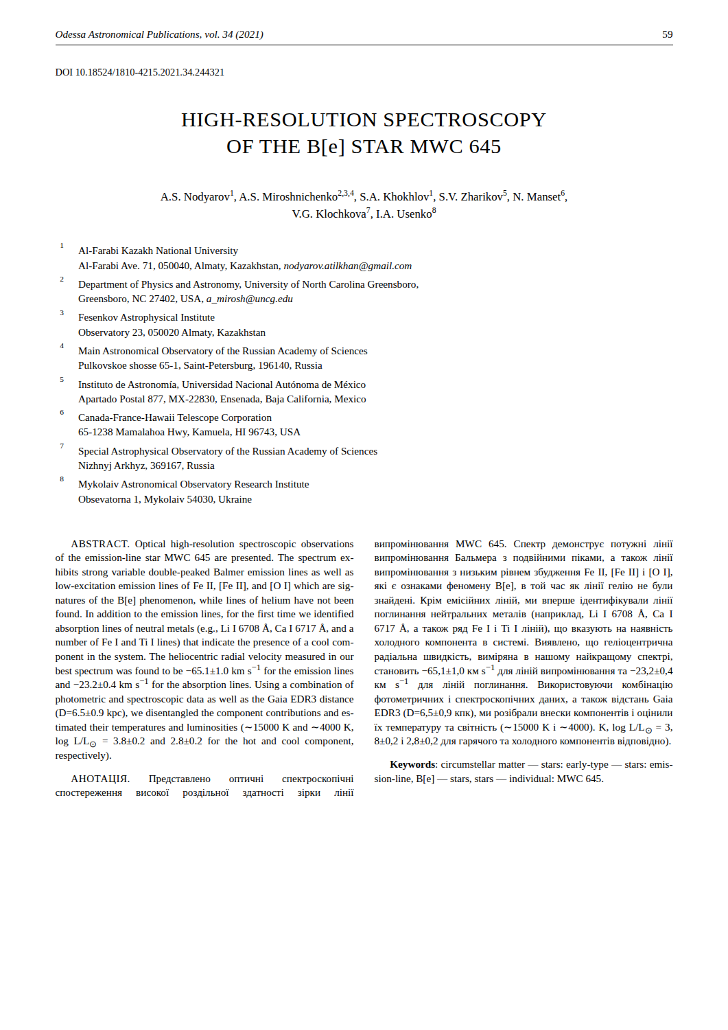Odessa Astronomical Publications, vol. 34 (2021) 59
DOI 10.18524/1810-4215.2021.34.244321
HIGH-RESOLUTION SPECTROSCOPY
OF THE B[e] STAR MWC 645
A.S. Nodyarov1, A.S. Miroshnichenko2,3,4, S.A. Khokhlov1, S.V. Zharikov5, N. Manset6,
V.G. Klochkova7, I.A. Usenko8
Al-Farabi Kazakh National University Al-Farabi Ave. 71, 050040, Almaty, Kazakhstan, nodyarov.atilkhan@gmail.com
Department of Physics and Astronomy, University of North Carolina Greensboro, Greensboro, NC 27402, USA, a_mirosh@uncg.edu
Fesenkov Astrophysical Institute Observatory 23, 050020 Almaty, Kazakhstan
Main Astronomical Observatory of the Russian Academy of Sciences Pulkovskoe shosse 65-1, Saint-Petersburg, 196140, Russia
Instituto de Astronomía, Universidad Nacional Autónoma de México Apartado Postal 877, MX-22830, Ensenada, Baja California, Mexico
Canada-France-Hawaii Telescope Corporation 65-1238 Mamalahoa Hwy, Kamuela, HI 96743, USA
Special Astrophysical Observatory of the Russian Academy of Sciences Nizhnyj Arkhyz, 369167, Russia
Mykolaiv Astronomical Observatory Research Institute Obsevatorna 1, Mykolaiv 54030, Ukraine
ABSTRACT. Optical high-resolution spectroscopic observations of the emission-line star MWC 645 are presented. The spectrum exhibits strong variable double-peaked Balmer emission lines as well as low-excitation emission lines of Fe II, [Fe II], and [O I] which are signatures of the B[e] phenomenon, while lines of helium have not been found. In addition to the emission lines, for the first time we identified absorption lines of neutral metals (e.g., Li I 6708 Å, Ca I 6717 Å, and a number of Fe I and Ti I lines) that indicate the presence of a cool component in the system. The heliocentric radial velocity measured in our best spectrum was found to be −65.1±1.0 km s−1 for the emission lines and −23.2±0.4 km s−1 for the absorption lines. Using a combination of photometric and spectroscopic data as well as the Gaia EDR3 distance (D=6.5±0.9 kpc), we disentangled the component contributions and estimated their temperatures and luminosities (∼15000 K and ∼4000 K, log L/L⊙ = 3.8±0.2 and 2.8±0.2 for the hot and cool component, respectively).
АНОТАЦІЯ. Представлено оптичні спектроскопічні спостереження високої роздільної здатності зірки лінії випромінювання MWC 645. Спектр демонструє потужні лінії випромінювання Бальмера з подвійними піками, а також лінії випромінювання з низьким рівнем збудження Fe II, [Fe II] і [O I], які є ознаками феномену B[e], в той час як лінії гелію не були знайдені. Крім емісійних ліній, ми вперше ідентифікували лінії поглинання нейтральних металів (наприклад, Li I 6708 Å, Ca I 6717 Å, а також ряд Fe I і Ti I ліній), що вказують на наявність холодного компонента в системі. Виявлено, що геліоцентрична радіальна швидкість, виміряна в нашому найкращому спектрі, становить −65,1±1,0 км s−1 для ліній випромінювання та −23,2±0,4 км s−1 для ліній поглинання. Використовуючи комбінацію фотометричних і спектроскопічних даних, а також відстань Gaia EDR3 (D=6,5±0,9 кпк), ми розібрали внески компонентів і оцінили їх температуру та світність (∼15000 K і ∼4000). K, log L/L⊙ = 3, 8±0,2 і 2,8±0,2 для гарячого та холодного компонентів відповідно).
Keywords: circumstellar matter — stars: early-type — stars: emission-line, B[e] — stars, stars — individual: MWC 645.